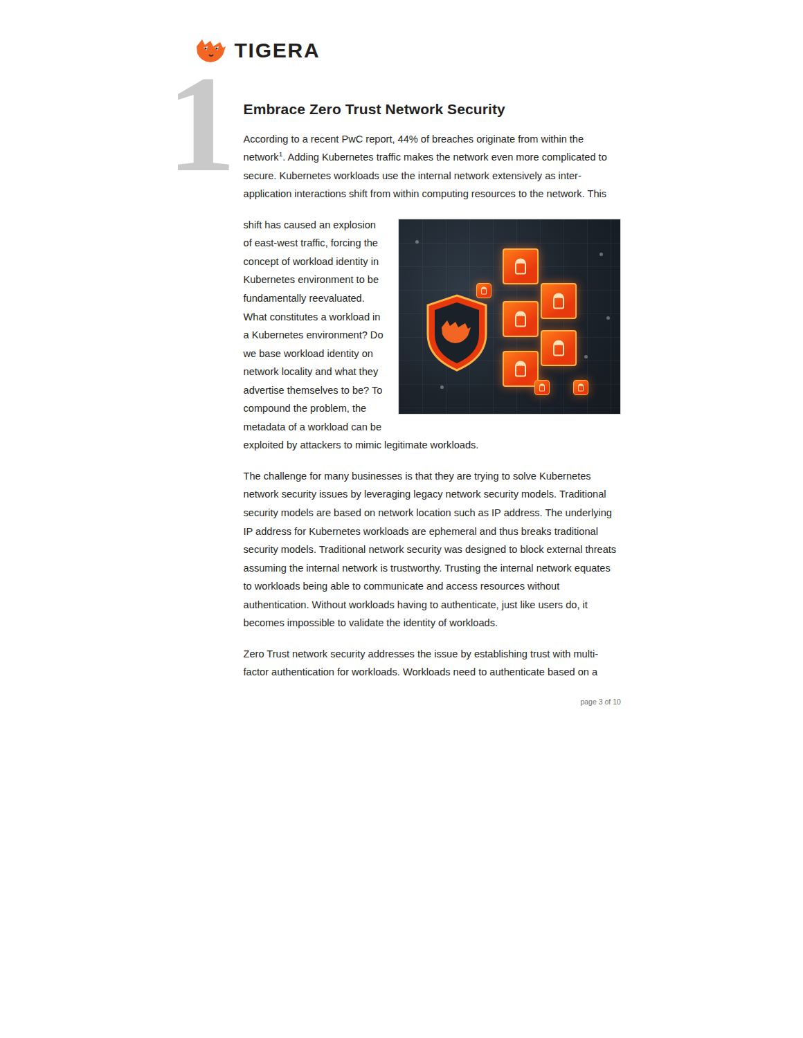TIGERA
1
Embrace Zero Trust Network Security
According to a recent PwC report, 44% of breaches originate from within the network1. Adding Kubernetes traffic makes the network even more complicated to secure. Kubernetes workloads use the internal network extensively as inter-application interactions shift from within computing resources to the network. This
shift has caused an explosion of east-west traffic, forcing the concept of workload identity in Kubernetes environment to be fundamentally reevaluated. What constitutes a workload in a Kubernetes environment? Do we base workload identity on network locality and what they advertise themselves to be? To compound the problem, the metadata of a workload can be exploited by attackers to mimic legitimate workloads.
The challenge for many businesses is that they are trying to solve Kubernetes network security issues by leveraging legacy network security models. Traditional security models are based on network location such as IP address. The underlying IP address for Kubernetes workloads are ephemeral and thus breaks traditional security models. Traditional network security was designed to block external threats assuming the internal network is trustworthy. Trusting the internal network equates to workloads being able to communicate and access resources without authentication. Without workloads having to authenticate, just like users do, it becomes impossible to validate the identity of workloads.
Zero Trust network security addresses the issue by establishing trust with multi-factor authentication for workloads. Workloads need to authenticate based on a
page 3 of 10